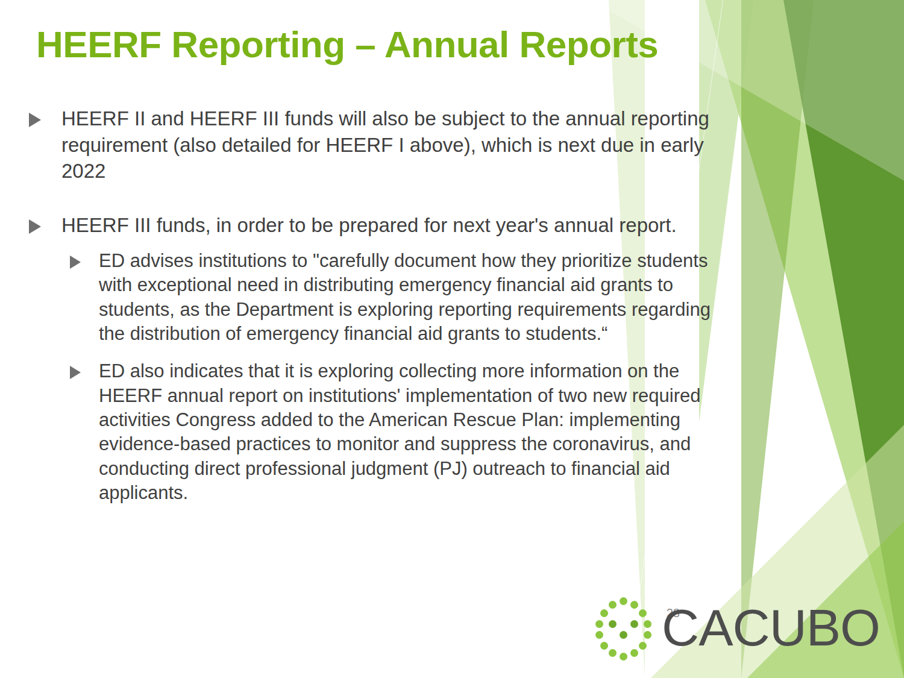HEERF Reporting – Annual Reports
HEERF II and HEERF III funds will also be subject to the annual reporting requirement (also detailed for HEERF I above), which is next due in early 2022
HEERF III funds, in order to be prepared for next year's annual report.
ED advises institutions to "carefully document how they prioritize students with exceptional need in distributing emergency financial aid grants to students, as the Department is exploring reporting requirements regarding the distribution of emergency financial aid grants to students.“
ED also indicates that it is exploring collecting more information on the HEERF annual report on institutions' implementation of two new required activities Congress added to the American Rescue Plan: implementing evidence-based practices to monitor and suppress the coronavirus, and conducting direct professional judgment (PJ) outreach to financial aid applicants.
28
CACUBO